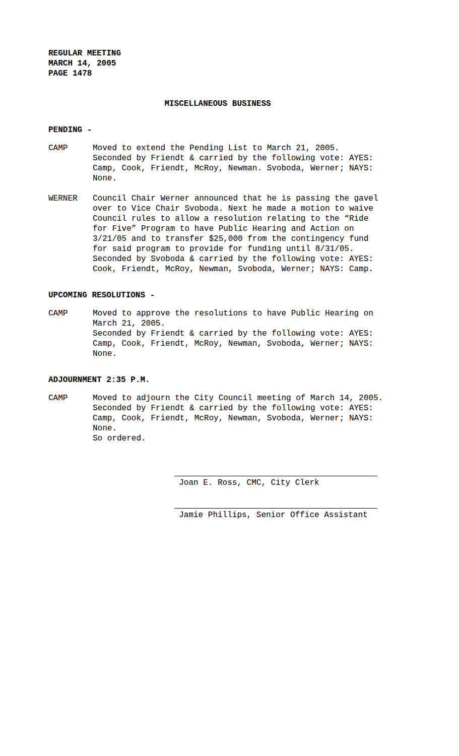REGULAR MEETING
MARCH 14, 2005
PAGE 1478
MISCELLANEOUS BUSINESS
PENDING -
CAMP
Moved to extend the Pending List to March 21, 2005.
Seconded by Friendt & carried by the following vote: AYES: Camp, Cook, Friendt, McRoy, Newman. Svoboda, Werner; NAYS: None.
WERNER
Council Chair Werner announced that he is passing the gavel over to Vice Chair Svoboda. Next he made a motion to waive Council rules to allow a resolution relating to the “Ride for Five” Program to have Public Hearing and Action on 3/21/05 and to transfer $25,000 from the contingency fund for said program to provide for funding until 8/31/05.
Seconded by Svoboda & carried by the following vote: AYES: Cook, Friendt, McRoy, Newman, Svoboda, Werner; NAYS: Camp.
UPCOMING RESOLUTIONS -
CAMP
Moved to approve the resolutions to have Public Hearing on March 21, 2005.
Seconded by Friendt & carried by the following vote: AYES: Camp, Cook, Friendt, McRoy, Newman, Svoboda, Werner; NAYS: None.
ADJOURNMENT 2:35 P.M.
CAMP
Moved to adjourn the City Council meeting of March 14, 2005.
Seconded by Friendt & carried by the following vote: AYES: Camp, Cook, Friendt, McRoy, Newman, Svoboda, Werner; NAYS: None.
So ordered.
Joan E. Ross, CMC, City Clerk
Jamie Phillips, Senior Office Assistant